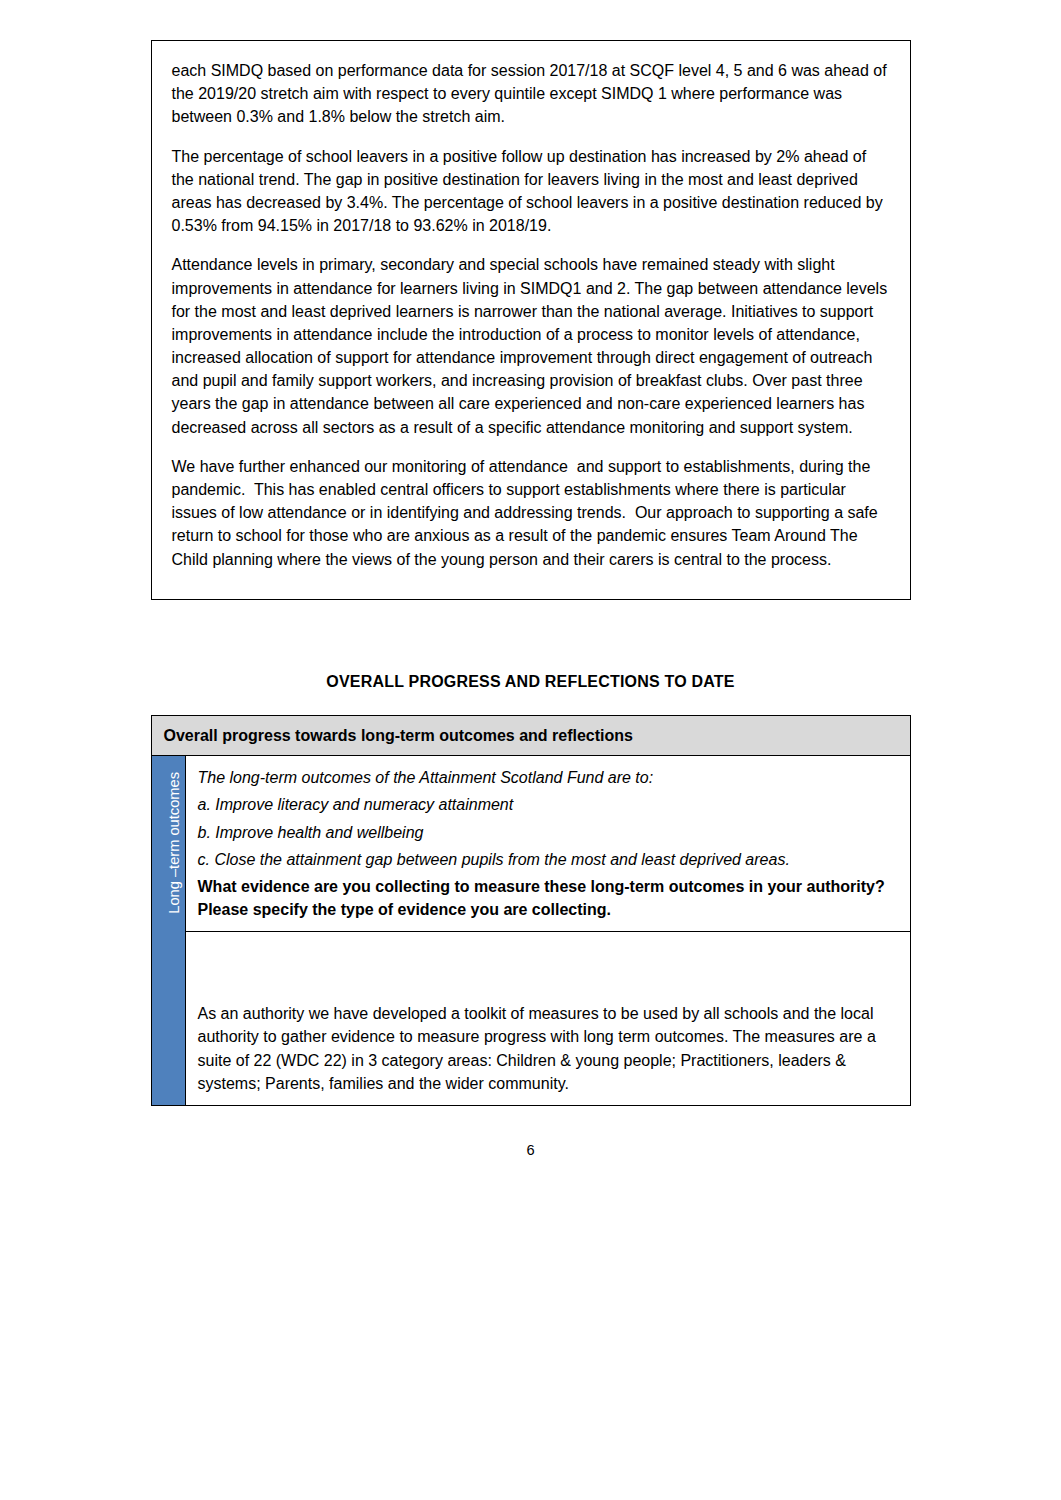each SIMDQ based on performance data for session 2017/18 at SCQF level 4, 5 and 6 was ahead of the 2019/20 stretch aim with respect to every quintile except SIMDQ 1 where performance was between 0.3% and 1.8% below the stretch aim.
The percentage of school leavers in a positive follow up destination has increased by 2% ahead of the national trend. The gap in positive destination for leavers living in the most and least deprived areas has decreased by 3.4%. The percentage of school leavers in a positive destination reduced by 0.53% from 94.15% in 2017/18 to 93.62% in 2018/19.
Attendance levels in primary, secondary and special schools have remained steady with slight improvements in attendance for learners living in SIMDQ1 and 2. The gap between attendance levels for the most and least deprived learners is narrower than the national average. Initiatives to support improvements in attendance include the introduction of a process to monitor levels of attendance, increased allocation of support for attendance improvement through direct engagement of outreach and pupil and family support workers, and increasing provision of breakfast clubs. Over past three years the gap in attendance between all care experienced and non-care experienced learners has decreased across all sectors as a result of a specific attendance monitoring and support system.
We have further enhanced our monitoring of attendance and support to establishments, during the pandemic. This has enabled central officers to support establishments where there is particular issues of low attendance or in identifying and addressing trends. Our approach to supporting a safe return to school for those who are anxious as a result of the pandemic ensures Team Around The Child planning where the views of the young person and their carers is central to the process.
OVERALL PROGRESS AND REFLECTIONS TO DATE
| Overall progress towards long-term outcomes and reflections |
| --- |
| Long –term outcomes | The long-term outcomes of the Attainment Scotland Fund are to: a. Improve literacy and numeracy attainment b. Improve health and wellbeing c. Close the attainment gap between pupils from the most and least deprived areas. What evidence are you collecting to measure these long-term outcomes in your authority? Please specify the type of evidence you are collecting. |
| As an authority we have developed a toolkit of measures to be used by all schools and the local authority to gather evidence to measure progress with long term outcomes. The measures are a suite of 22 (WDC 22) in 3 category areas: Children & young people; Practitioners, leaders & systems; Parents, families and the wider community. |
6